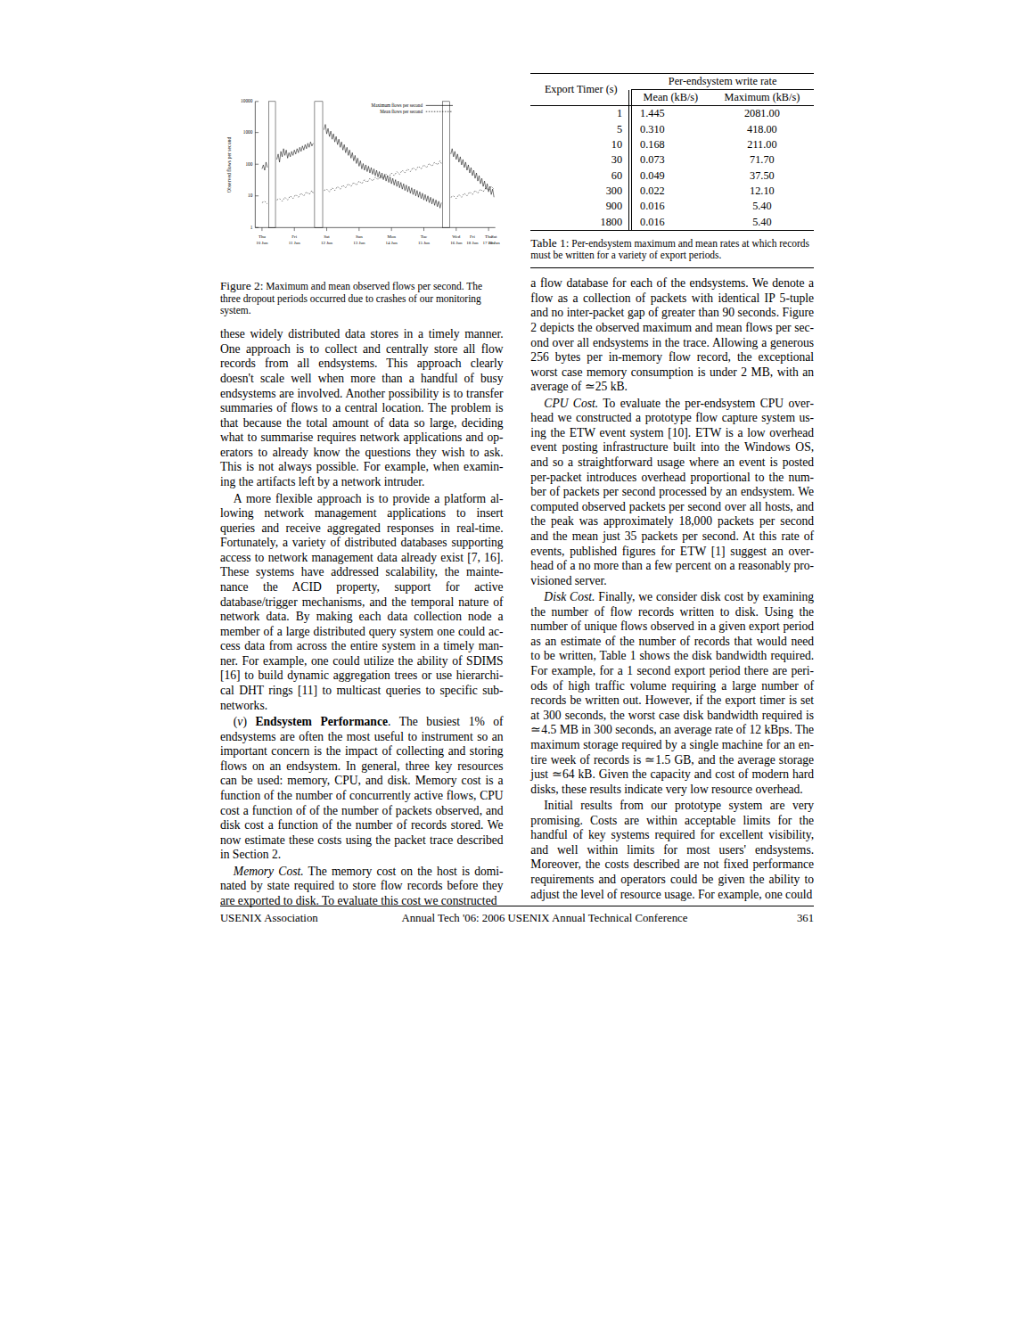1 10 100 1000 10000 Observed flows per second Thu10 Jun Fri11 Jun Sat12 Jun Sun13 Jun Mon14 Jun Tue15 Jun Wed16 Jun Thu17 Jun Fri18 Jun Sat19 Jun Maximum flows per second Mean flows per second
Figure 2: Maximum and mean observed flows per second. The three dropout periods occurred due to crashes of our monitoring system.
these widely distributed data stores in a timely manner. One approach is to collect and centrally store all flow records from all endsystems. This approach clearly doesn't scale well when more than a handful of busy endsystems are involved. Another possibility is to transfer summaries of flows to a central location. The problem is that because the total amount of data so large, deciding what to summarise requires network applications and operators to already know the questions they wish to ask. This is not always possible. For example, when examining the artifacts left by a network intruder.
A more flexible approach is to provide a platform allowing network management applications to insert queries and receive aggregated responses in real-time. Fortunately, a variety of distributed databases supporting access to network management data already exist [7, 16]. These systems have addressed scalability, the maintenance the ACID property, support for active database/trigger mechanisms, and the temporal nature of network data. By making each data collection node a member of a large distributed query system one could access data from across the entire system in a timely manner. For example, one could utilize the ability of SDIMS [16] to build dynamic aggregation trees or use hierarchical DHT rings [11] to multicast queries to specific sub-networks.
(v) Endsystem Performance. The busiest 1% of endsystems are often the most useful to instrument so an important concern is the impact of collecting and storing flows on an endsystem. In general, three key resources can be used: memory, CPU, and disk. Memory cost is a function of the number of concurrently active flows, CPU cost a function of of the number of packets observed, and disk cost a function of the number of records stored. We now estimate these costs using the packet trace described in Section 2.
Memory Cost. The memory cost on the host is dominated by state required to store flow records before they are exported to disk. To evaluate this cost we constructed
| Export Timer (s) | Per-endsystem write rate |
| --- | --- |
| Mean (kB/s) | Maximum (kB/s) |
| 1 | 1.445 | 2081.00 |
| 5 | 0.310 | 418.00 |
| 10 | 0.168 | 211.00 |
| 30 | 0.073 | 71.70 |
| 60 | 0.049 | 37.50 |
| 300 | 0.022 | 12.10 |
| 900 | 0.016 | 5.40 |
| 1800 | 0.016 | 5.40 |
Table 1: Per-endsystem maximum and mean rates at which records must be written for a variety of export periods.
a flow database for each of the endsystems. We denote a flow as a collection of packets with identical IP 5-tuple and no inter-packet gap of greater than 90 seconds. Figure 2 depicts the observed maximum and mean flows per second over all endsystems in the trace. Allowing a generous 256 bytes per in-memory flow record, the exceptional worst case memory consumption is under 2 MB, with an average of ≃25 kB.
CPU Cost. To evaluate the per-endsystem CPU overhead we constructed a prototype flow capture system using the ETW event system [10]. ETW is a low overhead event posting infrastructure built into the Windows OS, and so a straightforward usage where an event is posted per-packet introduces overhead proportional to the number of packets per second processed by an endsystem. We computed observed packets per second over all hosts, and the peak was approximately 18,000 packets per second and the mean just 35 packets per second. At this rate of events, published figures for ETW [1] suggest an overhead of a no more than a few percent on a reasonably provisioned server.
Disk Cost. Finally, we consider disk cost by examining the number of flow records written to disk. Using the number of unique flows observed in a given export period as an estimate of the number of records that would need to be written, Table 1 shows the disk bandwidth required. For example, for a 1 second export period there are periods of high traffic volume requiring a large number of records be written out. However, if the export timer is set at 300 seconds, the worst case disk bandwidth required is ≃4.5 MB in 300 seconds, an average rate of 12 kBps. The maximum storage required by a single machine for an entire week of records is ≃1.5 GB, and the average storage just ≃64 kB. Given the capacity and cost of modern hard disks, these results indicate very low resource overhead.
Initial results from our prototype system are very promising. Costs are within acceptable limits for the handful of key systems required for excellent visibility, and well within limits for most users' endsystems. Moreover, the costs described are not fixed performance requirements and operators could be given the ability to adjust the level of resource usage. For example, one could
USENIX Association
Annual Tech '06: 2006 USENIX Annual Technical Conference
361